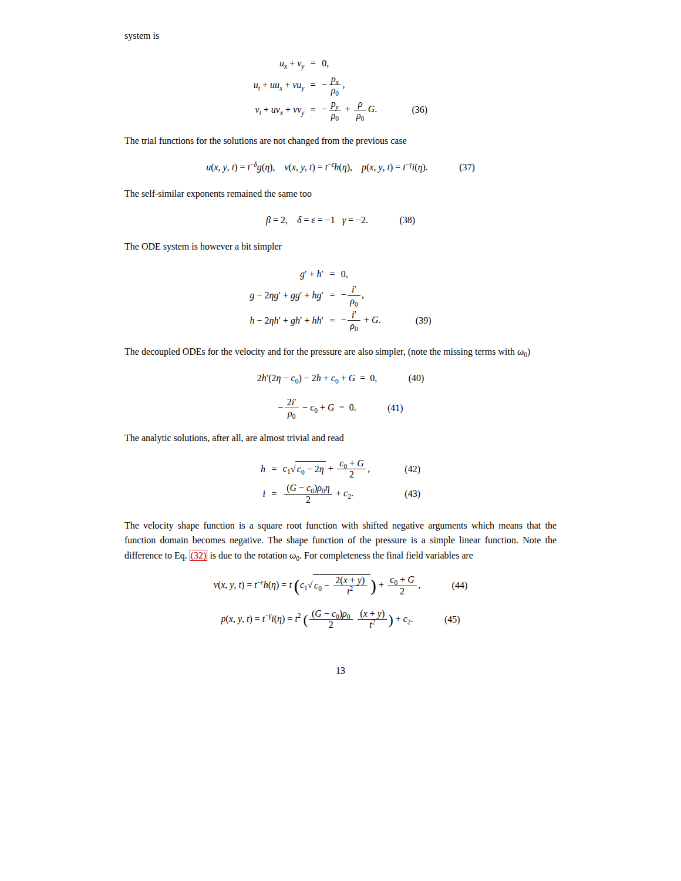system is
| u x + v y | = | 0, | |
| u t + uu x + vu y | = | − p x ρ 0 , | |
| v t + uv x + vv y | = | − p y ρ 0 + ρ ρ 0 G . | (36) |
The trial functions for the solutions are not changed from the previous case
u(x, y, t) = t−δg(η), v(x, y, t) = t−εh(η), p(x, y, t) = t−γi(η).
(37)
The self-similar exponents remained the same too
β = 2, δ = ε = −1 γ = −2.
(38)
The ODE system is however a bit simpler
| g ′ + h ′ | = | 0, | |
| g − 2 ηg ′ + gg ′ + hg ′ | = | − i ′ ρ 0 , | |
| h − 2 ηh ′ + gh ′ + hh ′ | = | − i ′ ρ 0 + G . | (39) |
The decoupled ODEs for the velocity and for the pressure are also simpler, (note the missing terms with ω0)
2h′(2η − c0) − 2h + c0 + G = 0,
(40)
−2i′ρ0 − c0 + G = 0.
(41)
The analytic solutions, after all, are almost trivial and read
| h | = | c 1 √ c 0 − 2 η + c 0 + G 2 , | (42) |
| i | = | ( G − c 0 ) ρ 0 η 2 + c 2 . | (43) |
The velocity shape function is a square root function with shifted negative arguments which means that the function domain becomes negative. The shape function of the pressure is a simple linear function. Note the difference to Eq. (32) is due to the rotation ω0. For completeness the final field variables are
v(x, y, t) = t−εh(η) = t (c1√c0 − 2(x + y) t2) + c0 + G 2,
(44)
p(x, y, t) = t−γi(η) = t2 ((G − c0)ρ02 (x + y) t2) + c2.
(45)
13